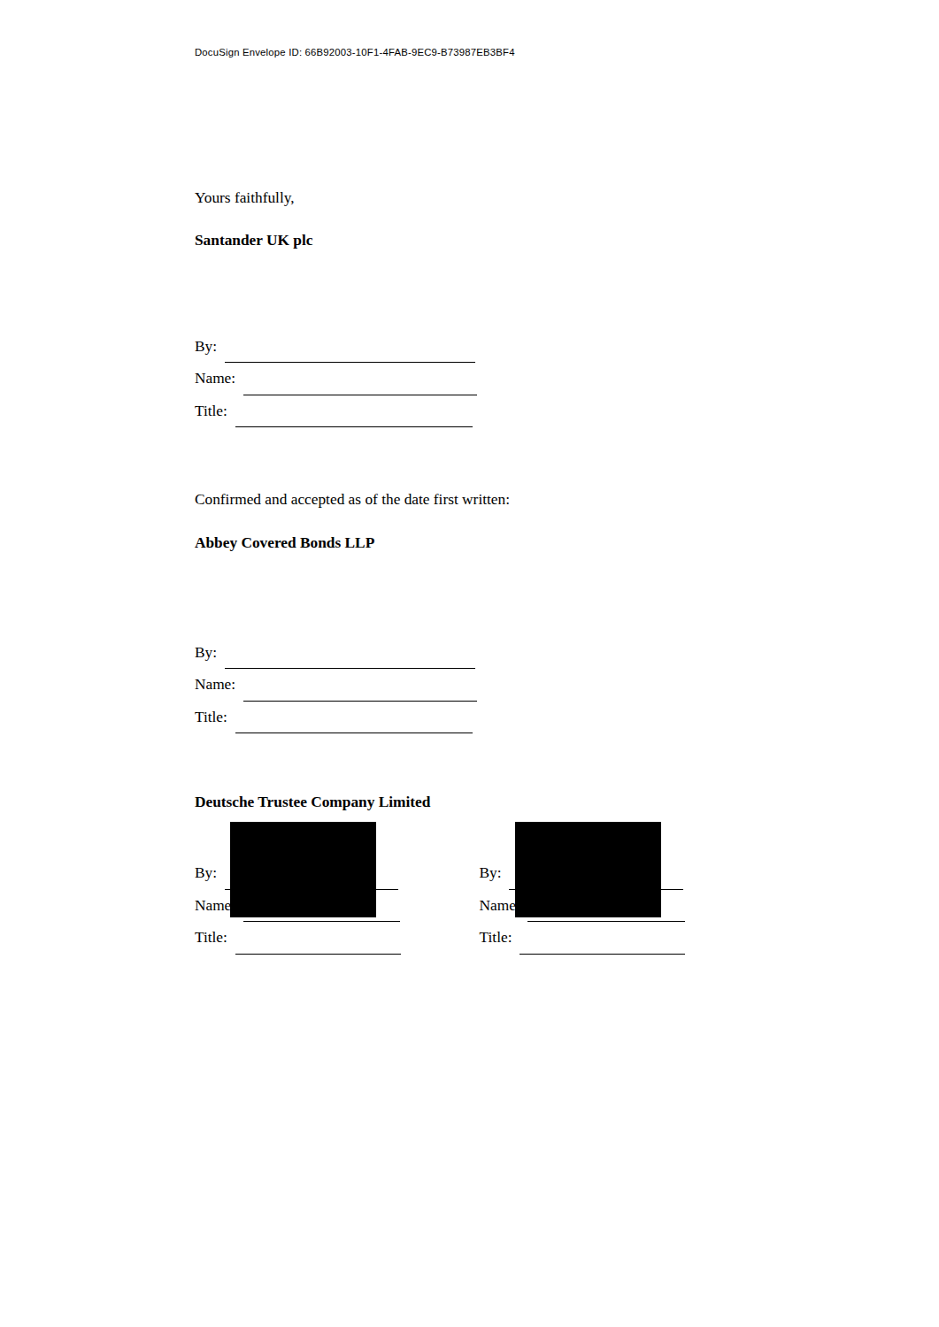DocuSign Envelope ID: 66B92003-10F1-4FAB-9EC9-B73987EB3BF4
Yours faithfully,
Santander UK plc
By:
Name:
Title:
Confirmed and accepted as of the date first written:
Abbey Covered Bonds LLP
By:
Name:
Title:
Deutsche Trustee Company Limited
By:
Name:
Title:
By:
Name:
Title: